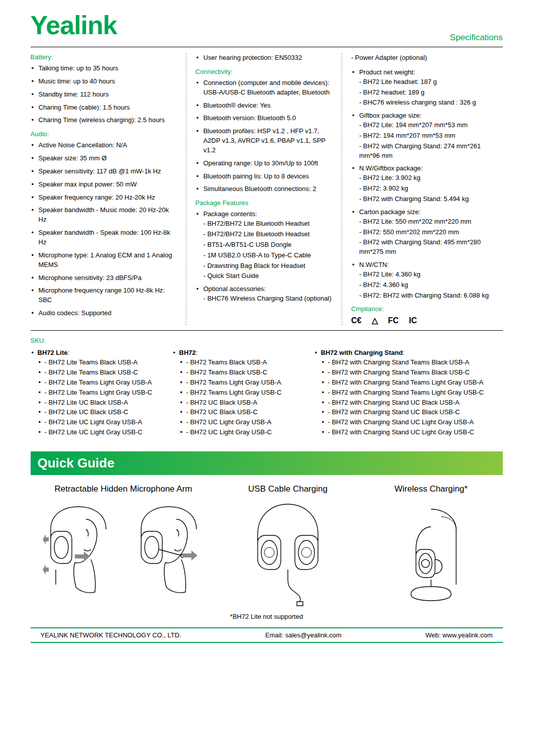Yealink
Specifications
Battery:
Talking time: up to 35 hours
Music time: up to 40 hours
Standby time: 112 hours
Charing Time (cable): 1.5 hours
Charing Time (wireless charging): 2.5 hours
Audio:
Active Noise Cancellation: N/A
Speaker size: 35 mm Ø
Speaker sensitivity: 117 dB @1 mW-1k Hz
Speaker max input power: 50 mW
Speaker frequency range: 20 Hz-20k Hz
Speaker bandwidth - Music mode: 20 Hz-20k Hz
Speaker bandwidth - Speak mode: 100 Hz-8k Hz
Microphone type: 1 Analog ECM and 1 Analog MEMS
Microphone sensitivity: 23 dBFS/Pa
Microphone frequency range 100 Hz-8k Hz: SBC
Audio codecs: Supported
User hearing protection: EN50332
Connectivity:
Connection (computer and mobile devices): USB-A/USB-C Bluetooth adapter, Bluetooth
Bluetooth® device: Yes
Bluetooth version: Bluetooth 5.0
Bluetooth profiles: HSP v1.2 , HFP v1.7, A2DP v1.3, AVRCP v1.6, PBAP v1.1, SPP v1.2
Operating range: Up to 30m/Up to 100ft
Bluetooth pairing lis: Up to 8 devices
Simultaneous Bluetooth connections: 2
Package Features
Package contents:
- BH72/BH72 Lite Bluetooth Headset
- BH72/BH72 Lite Bluetooth Headset
- BT51-A/BT51-C USB Dongle
- 1M USB2.0 USB-A to Type-C Cable
- Drawstring Bag Black for Headset
- Quick Start Guide
Optional accessories:
- BHC76 Wireless Charging Stand (optional)
- Power Adapter (optional)
Product net weight:
- BH72 Lite headset: 187 g
- BH72 headset: 189 g
- BHC76 wireless charging stand : 326 g
Giftbox package size:
- BH72 Lite: 194 mm*207 mm*53 mm
- BH72: 194 mm*207 mm*53 mm
- BH72 with Charging Stand: 274 mm*261 mm*96 mm
N.W/Giftbox package:
- BH72 Lite: 3.902 kg
- BH72: 3.902 kg
- BH72 with Charging Stand: 5.494 kg
Carton package size:
- BH72 Lite: 550 mm*202 mm*220 mm
- BH72: 550 mm*202 mm*220 mm
- BH72 with Charging Stand: 495 mm*280 mm*275 mm
N.W/CTN:
- BH72 Lite: 4.360 kg
- BH72: 4.360 kg
- BH72: BH72 with Charging Stand: 6.088 kg
Cmpliance:
C€ △ FC IC
SKU:
BH72 Lite:
- BH72 Lite Teams Black USB-A
- BH72 Lite Teams Black USB-C
- BH72 Lite Teams Light Gray USB-A
- BH72 Lite Teams Light Gray USB-C
- BH72 Lite UC Black USB-A
- BH72 Lite UC Black USB-C
- BH72 Lite UC Light Gray USB-A
- BH72 Lite UC Light Gray USB-C
BH72:
- BH72 Teams Black USB-A
- BH72 Teams Black USB-C
- BH72 Teams Light Gray USB-A
- BH72 Teams Light Gray USB-C
- BH72 UC Black USB-A
- BH72 UC Black USB-C
- BH72 UC Light Gray USB-A
- BH72 UC Light Gray USB-C
BH72 with Charging Stand:
- BH72 with Charging Stand Teams Black USB-A
- BH72 with Charging Stand Teams Black USB-C
- BH72 with Charging Stand Teams Light Gray USB-A
- BH72 with Charging Stand Teams Light Gray USB-C
- BH72 with Charging Stand UC Black USB-A
- BH72 with Charging Stand UC Black USB-C
- BH72 with Charging Stand UC Light Gray USB-A
- BH72 with Charging Stand UC Light Gray USB-C
Quick Guide
Retractable Hidden Microphone Arm
USB Cable Charging
Wireless Charging*
*BH72 Lite not supported
YEALINK NETWORK TECHNOLOGY CO., LTD.
Email: sales@yealink.com
Web: www.yealink.com